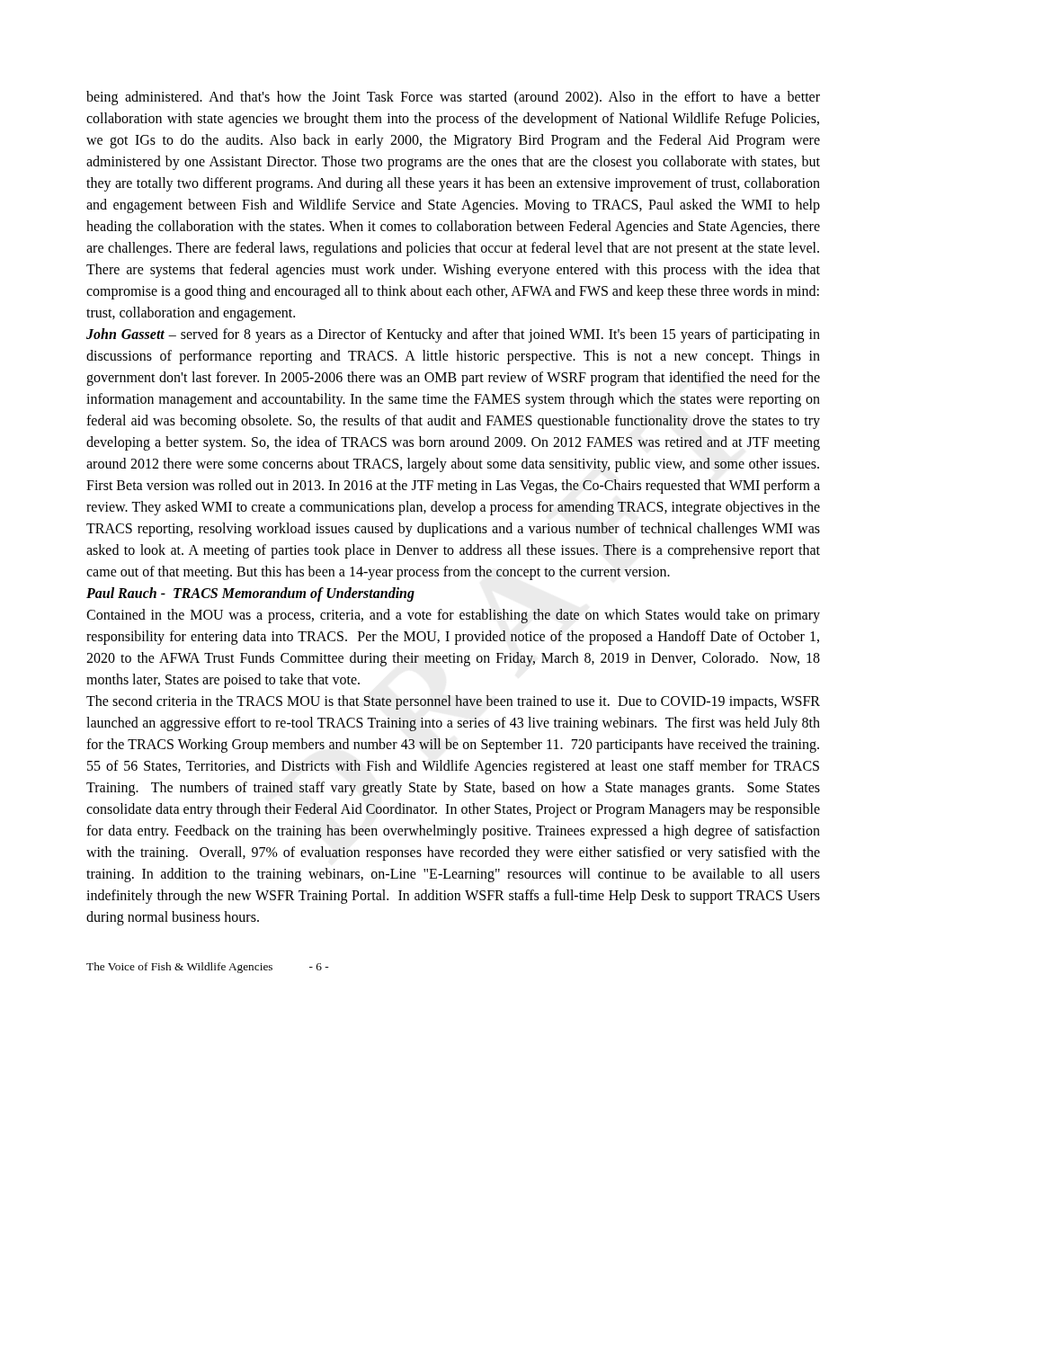DRAFT
being administered. And that's how the Joint Task Force was started (around 2002). Also in the effort to have a better collaboration with state agencies we brought them into the process of the development of National Wildlife Refuge Policies, we got IGs to do the audits. Also back in early 2000, the Migratory Bird Program and the Federal Aid Program were administered by one Assistant Director. Those two programs are the ones that are the closest you collaborate with states, but they are totally two different programs. And during all these years it has been an extensive improvement of trust, collaboration and engagement between Fish and Wildlife Service and State Agencies. Moving to TRACS, Paul asked the WMI to help heading the collaboration with the states. When it comes to collaboration between Federal Agencies and State Agencies, there are challenges. There are federal laws, regulations and policies that occur at federal level that are not present at the state level. There are systems that federal agencies must work under. Wishing everyone entered with this process with the idea that compromise is a good thing and encouraged all to think about each other, AFWA and FWS and keep these three words in mind: trust, collaboration and engagement.
John Gassett – served for 8 years as a Director of Kentucky and after that joined WMI. It's been 15 years of participating in discussions of performance reporting and TRACS. A little historic perspective. This is not a new concept. Things in government don't last forever. In 2005-2006 there was an OMB part review of WSRF program that identified the need for the information management and accountability. In the same time the FAMES system through which the states were reporting on federal aid was becoming obsolete. So, the results of that audit and FAMES questionable functionality drove the states to try developing a better system. So, the idea of TRACS was born around 2009. On 2012 FAMES was retired and at JTF meeting around 2012 there were some concerns about TRACS, largely about some data sensitivity, public view, and some other issues. First Beta version was rolled out in 2013. In 2016 at the JTF meting in Las Vegas, the Co-Chairs requested that WMI perform a review. They asked WMI to create a communications plan, develop a process for amending TRACS, integrate objectives in the TRACS reporting, resolving workload issues caused by duplications and a various number of technical challenges WMI was asked to look at. A meeting of parties took place in Denver to address all these issues. There is a comprehensive report that came out of that meeting. But this has been a 14-year process from the concept to the current version.
Paul Rauch - TRACS Memorandum of Understanding
Contained in the MOU was a process, criteria, and a vote for establishing the date on which States would take on primary responsibility for entering data into TRACS. Per the MOU, I provided notice of the proposed a Handoff Date of October 1, 2020 to the AFWA Trust Funds Committee during their meeting on Friday, March 8, 2019 in Denver, Colorado. Now, 18 months later, States are poised to take that vote.
The second criteria in the TRACS MOU is that State personnel have been trained to use it. Due to COVID-19 impacts, WSFR launched an aggressive effort to re-tool TRACS Training into a series of 43 live training webinars. The first was held July 8th for the TRACS Working Group members and number 43 will be on September 11. 720 participants have received the training. 55 of 56 States, Territories, and Districts with Fish and Wildlife Agencies registered at least one staff member for TRACS Training. The numbers of trained staff vary greatly State by State, based on how a State manages grants. Some States consolidate data entry through their Federal Aid Coordinator. In other States, Project or Program Managers may be responsible for data entry. Feedback on the training has been overwhelmingly positive. Trainees expressed a high degree of satisfaction with the training. Overall, 97% of evaluation responses have recorded they were either satisfied or very satisfied with the training. In addition to the training webinars, on-Line "E-Learning" resources will continue to be available to all users indefinitely through the new WSFR Training Portal. In addition WSFR staffs a full-time Help Desk to support TRACS Users during normal business hours.
The Voice of Fish & Wildlife Agencies - 6 -